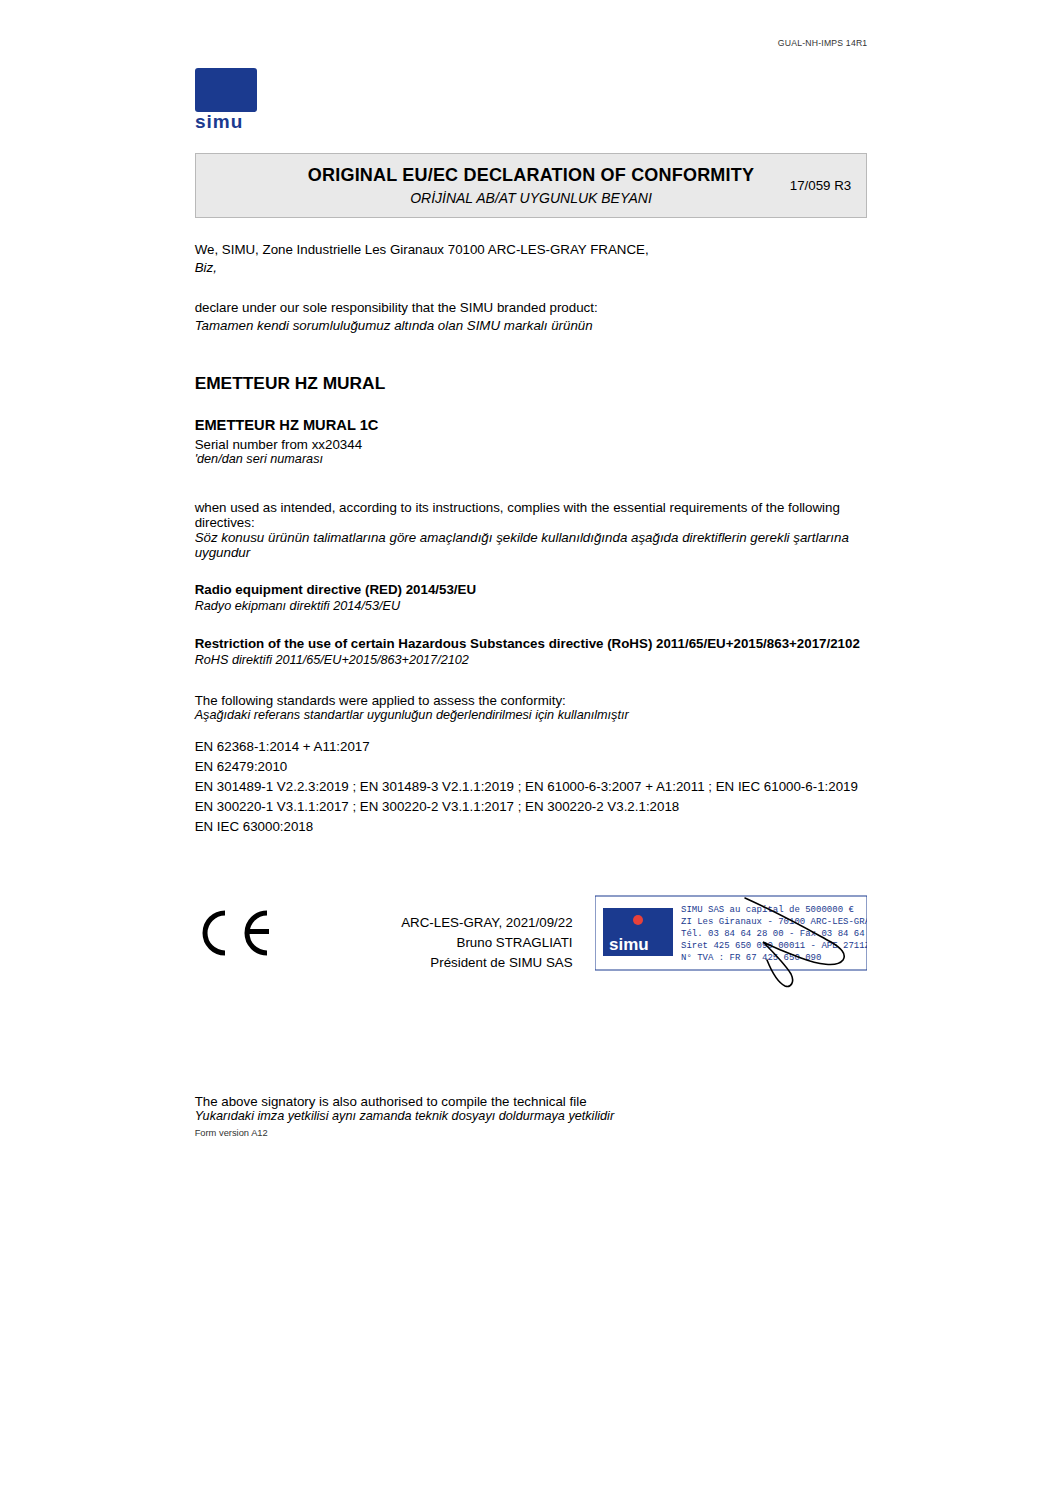GUAL-NH-IMPS 14R1
simu
ORIGINAL EU/EC DECLARATION OF CONFORMITY
ORİJİNAL AB/AT UYGUNLUK BEYANI
17/059 R3
We, SIMU, Zone Industrielle Les Giranaux 70100 ARC-LES-GRAY FRANCE,
Biz,
declare under our sole responsibility that the SIMU branded product:
Tamamen kendi sorumluluğumuz altında olan SIMU markalı ürünün
EMETTEUR HZ MURAL
EMETTEUR HZ MURAL 1C
Serial number from xx20344
'den/dan seri numarası
when used as intended, according to its instructions, complies with the essential requirements of the following directives:
Söz konusu ürünün talimatlarına göre amaçlandığı şekilde kullanıldığında aşağıda direktiflerin gerekli şartlarına uygundur
Radio equipment directive (RED) 2014/53/EU
Radyo ekipmanı direktifi 2014/53/EU
Restriction of the use of certain Hazardous Substances directive (RoHS) 2011/65/EU+2015/863+2017/2102
RoHS direktifi 2011/65/EU+2015/863+2017/2102
The following standards were applied to assess the conformity:
Aşağıdaki referans standartlar uygunluğun değerlendirilmesi için kullanılmıştır
EN 62368‑1:2014 + A11:2017
EN 62479:2010
EN 301489‑1 V2.2.3:2019 ; EN 301489‑3 V2.1.1:2019 ; EN 61000‑6‑3:2007 + A1:2011 ; EN IEC 61000‑6‑1:2019
EN 300220‑1 V3.1.1:2017 ; EN 300220‑2 V3.1.1:2017 ; EN 300220‑2 V3.2.1:2018
EN IEC 63000:2018
ARC-LES-GRAY, 2021/09/22
Bruno STRAGLIATI
Président de SIMU SAS
SIMU SAS au capital de 5000000 € ZI Les Giranaux - 70100 ARC-LES-GRAY - FRANCE Tél. 03 84 64 28 00 - Fax 03 84 64 75 99 Siret 425 650 090 00011 - APE 2711Z N° TVA : FR 67 425 650 090 simu
The above signatory is also authorised to compile the technical file
Yukarıdaki imza yetkilisi aynı zamanda teknik dosyayı doldurmaya yetkilidir
Form version A12